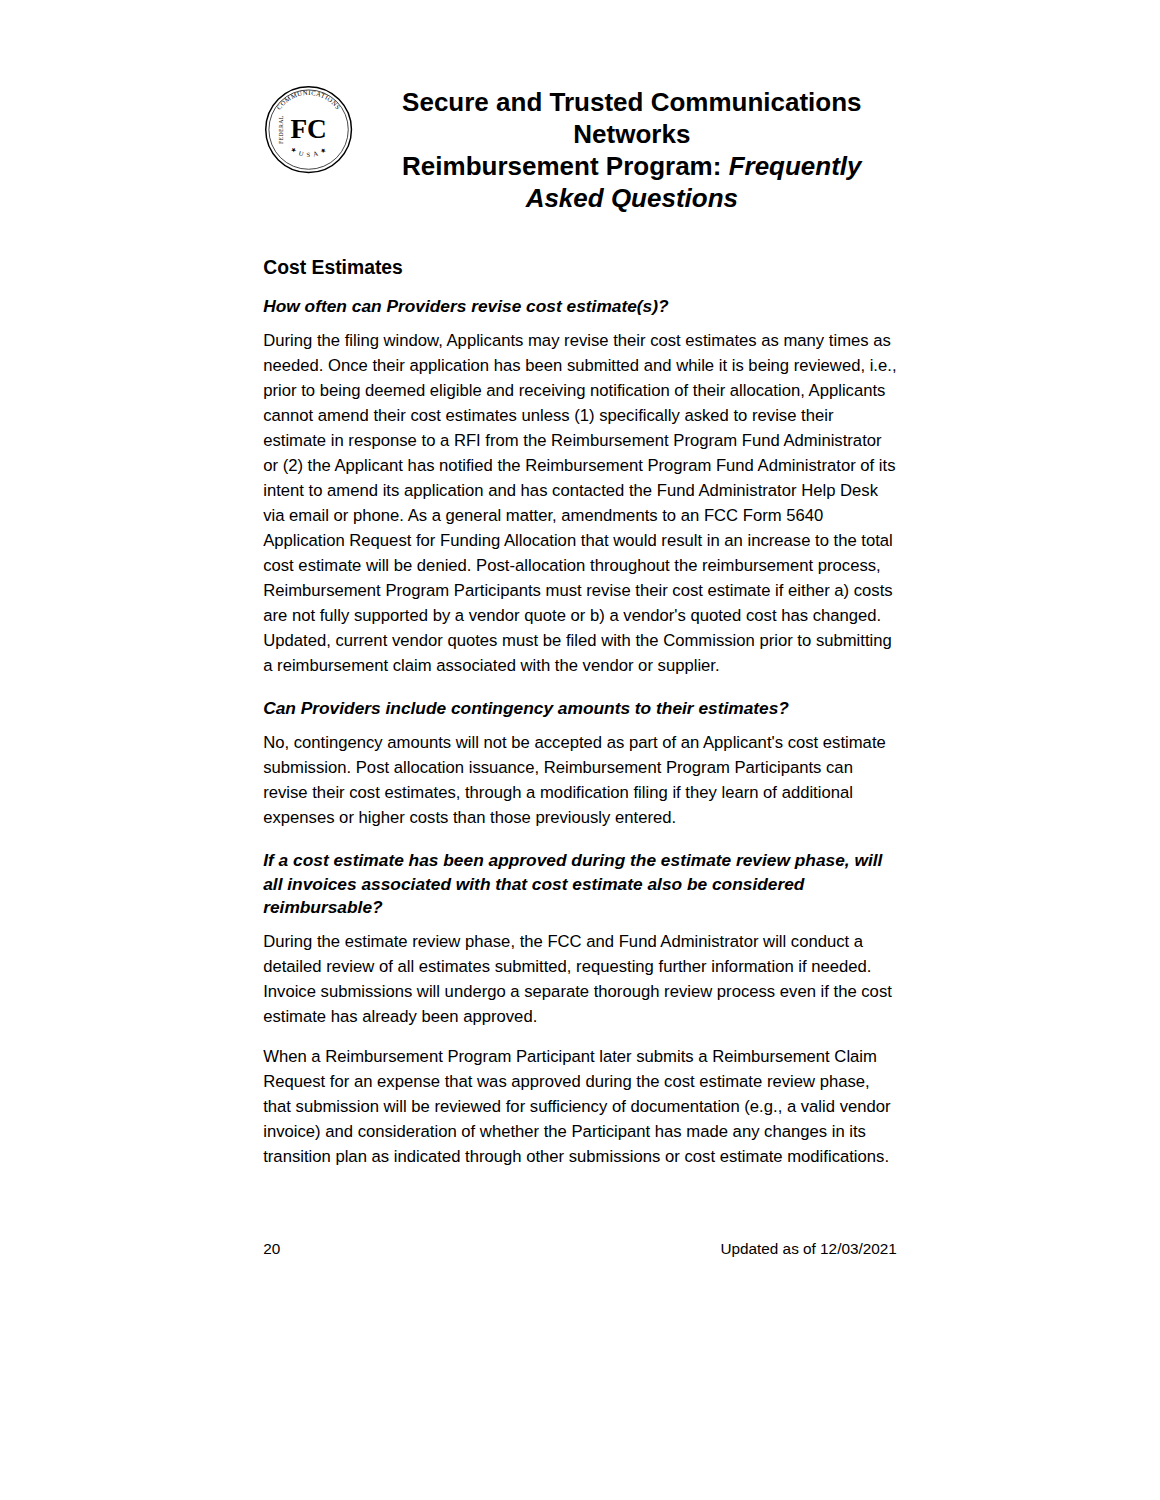COMMUNICATIONS ★ U S A ★ FC FEDERAL
Secure and Trusted Communications Networks Reimbursement Program: Frequently Asked Questions
Cost Estimates
How often can Providers revise cost estimate(s)?
During the filing window, Applicants may revise their cost estimates as many times as needed. Once their application has been submitted and while it is being reviewed, i.e., prior to being deemed eligible and receiving notification of their allocation, Applicants cannot amend their cost estimates unless (1) specifically asked to revise their estimate in response to a RFI from the Reimbursement Program Fund Administrator or (2) the Applicant has notified the Reimbursement Program Fund Administrator of its intent to amend its application and has contacted the Fund Administrator Help Desk via email or phone. As a general matter, amendments to an FCC Form 5640 Application Request for Funding Allocation that would result in an increase to the total cost estimate will be denied. Post-allocation throughout the reimbursement process, Reimbursement Program Participants must revise their cost estimate if either a) costs are not fully supported by a vendor quote or b) a vendor's quoted cost has changed. Updated, current vendor quotes must be filed with the Commission prior to submitting a reimbursement claim associated with the vendor or supplier.
Can Providers include contingency amounts to their estimates?
No, contingency amounts will not be accepted as part of an Applicant's cost estimate submission. Post allocation issuance, Reimbursement Program Participants can revise their cost estimates, through a modification filing if they learn of additional expenses or higher costs than those previously entered.
If a cost estimate has been approved during the estimate review phase, will all invoices associated with that cost estimate also be considered reimbursable?
During the estimate review phase, the FCC and Fund Administrator will conduct a detailed review of all estimates submitted, requesting further information if needed. Invoice submissions will undergo a separate thorough review process even if the cost estimate has already been approved.
When a Reimbursement Program Participant later submits a Reimbursement Claim Request for an expense that was approved during the cost estimate review phase, that submission will be reviewed for sufficiency of documentation (e.g., a valid vendor invoice) and consideration of whether the Participant has made any changes in its transition plan as indicated through other submissions or cost estimate modifications.
20
Updated as of 12/03/2021